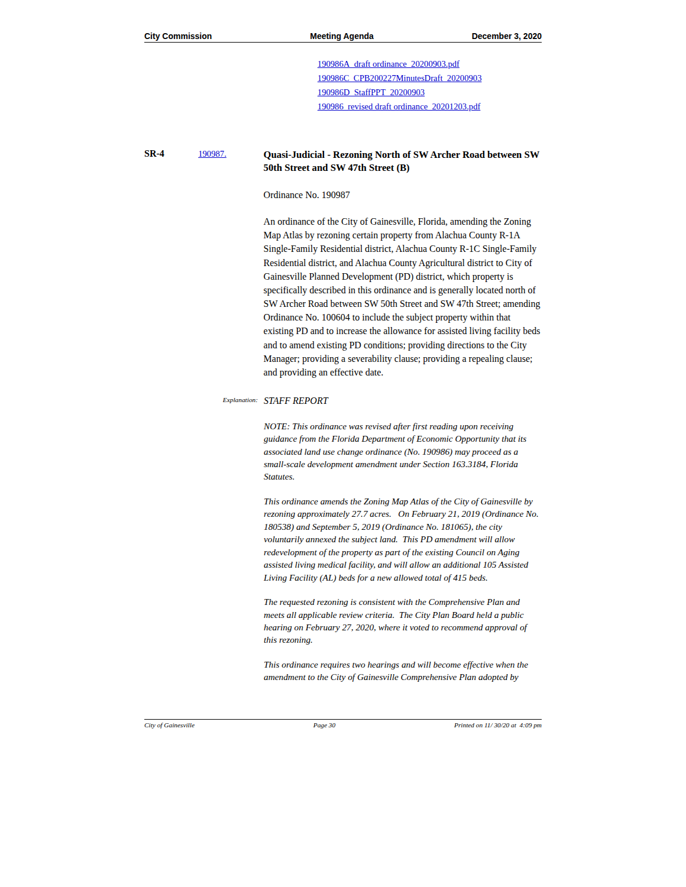City Commission
Meeting Agenda
December 3, 2020
190986A_draft ordinance_20200903.pdf 190986C_CPB200227MinutesDraft_20200903 190986D_StaffPPT_20200903 190986_revised draft ordinance_20201203.pdf
SR-4
190987.
Quasi-Judicial - Rezoning North of SW Archer Road between SW 50th Street and SW 47th Street (B)
Ordinance No. 190987
An ordinance of the City of Gainesville, Florida, amending the Zoning Map Atlas by rezoning certain property from Alachua County R-1A Single-Family Residential district, Alachua County R-1C Single-Family Residential district, and Alachua County Agricultural district to City of Gainesville Planned Development (PD) district, which property is specifically described in this ordinance and is generally located north of SW Archer Road between SW 50th Street and SW 47th Street; amending Ordinance No. 100604 to include the subject property within that existing PD and to increase the allowance for assisted living facility beds and to amend existing PD conditions; providing directions to the City Manager; providing a severability clause; providing a repealing clause; and providing an effective date.
Explanation:
STAFF REPORT
NOTE: This ordinance was revised after first reading upon receiving guidance from the Florida Department of Economic Opportunity that its associated land use change ordinance (No. 190986) may proceed as a small-scale development amendment under Section 163.3184, Florida Statutes.
This ordinance amends the Zoning Map Atlas of the City of Gainesville by rezoning approximately 27.7 acres. On February 21, 2019 (Ordinance No. 180538) and September 5, 2019 (Ordinance No. 181065), the city voluntarily annexed the subject land. This PD amendment will allow redevelopment of the property as part of the existing Council on Aging assisted living medical facility, and will allow an additional 105 Assisted Living Facility (AL) beds for a new allowed total of 415 beds.
The requested rezoning is consistent with the Comprehensive Plan and meets all applicable review criteria. The City Plan Board held a public hearing on February 27, 2020, where it voted to recommend approval of this rezoning.
This ordinance requires two hearings and will become effective when the amendment to the City of Gainesville Comprehensive Plan adopted by
City of Gainesville
Page 30
Printed on 11/ 30/20 at 4:09 pm